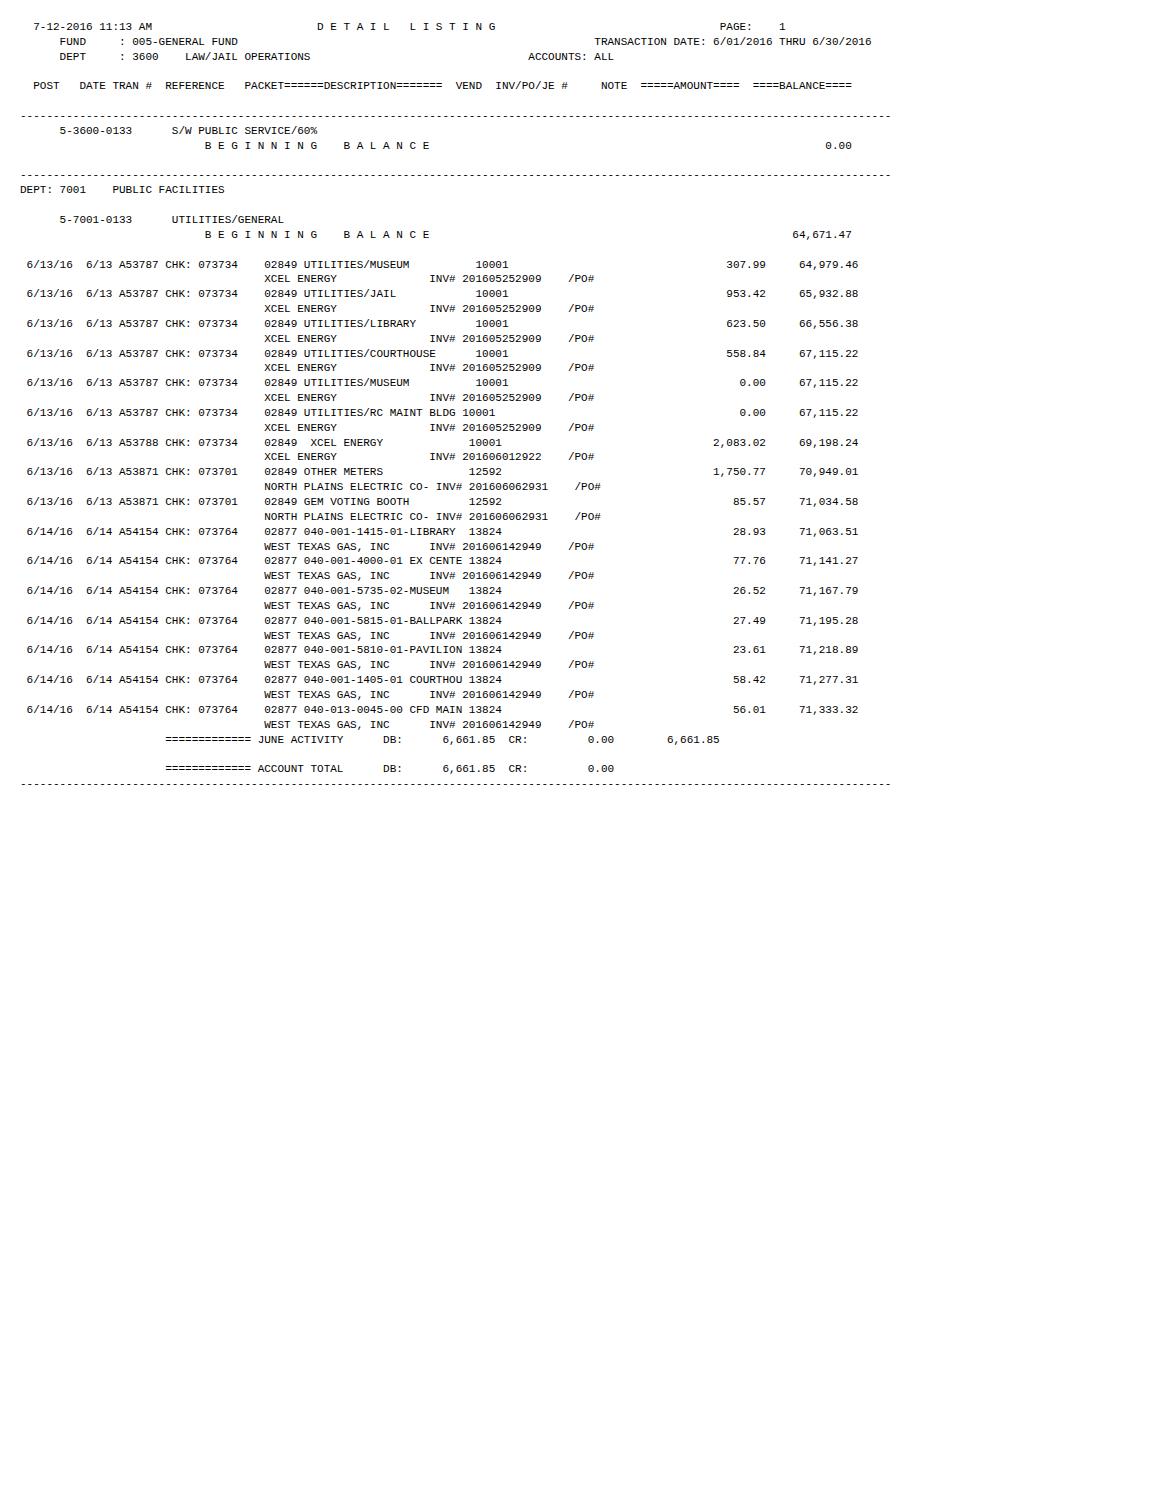7-12-2016 11:13 AM                         D E T A I L   L I S T I N G                                  PAGE:    1
      FUND     : 005-GENERAL FUND                                                      TRANSACTION DATE: 6/01/2016 THRU 6/30/2016
      DEPT     : 3600    LAW/JAIL OPERATIONS                                 ACCOUNTS: ALL

  POST   DATE TRAN #  REFERENCE   PACKET======DESCRIPTION=======  VEND  INV/PO/JE #     NOTE  =====AMOUNT====  ====BALANCE====

------------------------------------------------------------------------------------------------------------------------------------
      5-3600-0133      S/W PUBLIC SERVICE/60%
                            B E G I N N I N G    B A L A N C E                                                            0.00

------------------------------------------------------------------------------------------------------------------------------------
DEPT: 7001    PUBLIC FACILITIES

      5-7001-0133      UTILITIES/GENERAL
                            B E G I N N I N G    B A L A N C E                                                       64,671.47

 6/13/16  6/13 A53787 CHK: 073734    02849 UTILITIES/MUSEUM          10001                                 307.99     64,979.46
                                     XCEL ENERGY              INV# 201605252909    /PO#
 6/13/16  6/13 A53787 CHK: 073734    02849 UTILITIES/JAIL            10001                                 953.42     65,932.88
                                     XCEL ENERGY              INV# 201605252909    /PO#
 6/13/16  6/13 A53787 CHK: 073734    02849 UTILITIES/LIBRARY         10001                                 623.50     66,556.38
                                     XCEL ENERGY              INV# 201605252909    /PO#
 6/13/16  6/13 A53787 CHK: 073734    02849 UTILITIES/COURTHOUSE      10001                                 558.84     67,115.22
                                     XCEL ENERGY              INV# 201605252909    /PO#
 6/13/16  6/13 A53787 CHK: 073734    02849 UTILITIES/MUSEUM          10001                                   0.00     67,115.22
                                     XCEL ENERGY              INV# 201605252909    /PO#
 6/13/16  6/13 A53787 CHK: 073734    02849 UTILITIES/RC MAINT BLDG 10001                                     0.00     67,115.22
                                     XCEL ENERGY              INV# 201605252909    /PO#
 6/13/16  6/13 A53788 CHK: 073734    02849  XCEL ENERGY             10001                                2,083.02     69,198.24
                                     XCEL ENERGY              INV# 201606012922    /PO#
 6/13/16  6/13 A53871 CHK: 073701    02849 OTHER METERS             12592                                1,750.77     70,949.01
                                     NORTH PLAINS ELECTRIC CO- INV# 201606062931    /PO#
 6/13/16  6/13 A53871 CHK: 073701    02849 GEM VOTING BOOTH         12592                                   85.57     71,034.58
                                     NORTH PLAINS ELECTRIC CO- INV# 201606062931    /PO#
 6/14/16  6/14 A54154 CHK: 073764    02877 040-001-1415-01-LIBRARY  13824                                   28.93     71,063.51
                                     WEST TEXAS GAS, INC      INV# 201606142949    /PO#
 6/14/16  6/14 A54154 CHK: 073764    02877 040-001-4000-01 EX CENTE 13824                                   77.76     71,141.27
                                     WEST TEXAS GAS, INC      INV# 201606142949    /PO#
 6/14/16  6/14 A54154 CHK: 073764    02877 040-001-5735-02-MUSEUM   13824                                   26.52     71,167.79
                                     WEST TEXAS GAS, INC      INV# 201606142949    /PO#
 6/14/16  6/14 A54154 CHK: 073764    02877 040-001-5815-01-BALLPARK 13824                                   27.49     71,195.28
                                     WEST TEXAS GAS, INC      INV# 201606142949    /PO#
 6/14/16  6/14 A54154 CHK: 073764    02877 040-001-5810-01-PAVILION 13824                                   23.61     71,218.89
                                     WEST TEXAS GAS, INC      INV# 201606142949    /PO#
 6/14/16  6/14 A54154 CHK: 073764    02877 040-001-1405-01 COURTHOU 13824                                   58.42     71,277.31
                                     WEST TEXAS GAS, INC      INV# 201606142949    /PO#
 6/14/16  6/14 A54154 CHK: 073764    02877 040-013-0045-00 CFD MAIN 13824                                   56.01     71,333.32
                                     WEST TEXAS GAS, INC      INV# 201606142949    /PO#
                      ============= JUNE ACTIVITY      DB:      6,661.85  CR:         0.00        6,661.85

                      ============= ACCOUNT TOTAL      DB:      6,661.85  CR:         0.00
------------------------------------------------------------------------------------------------------------------------------------